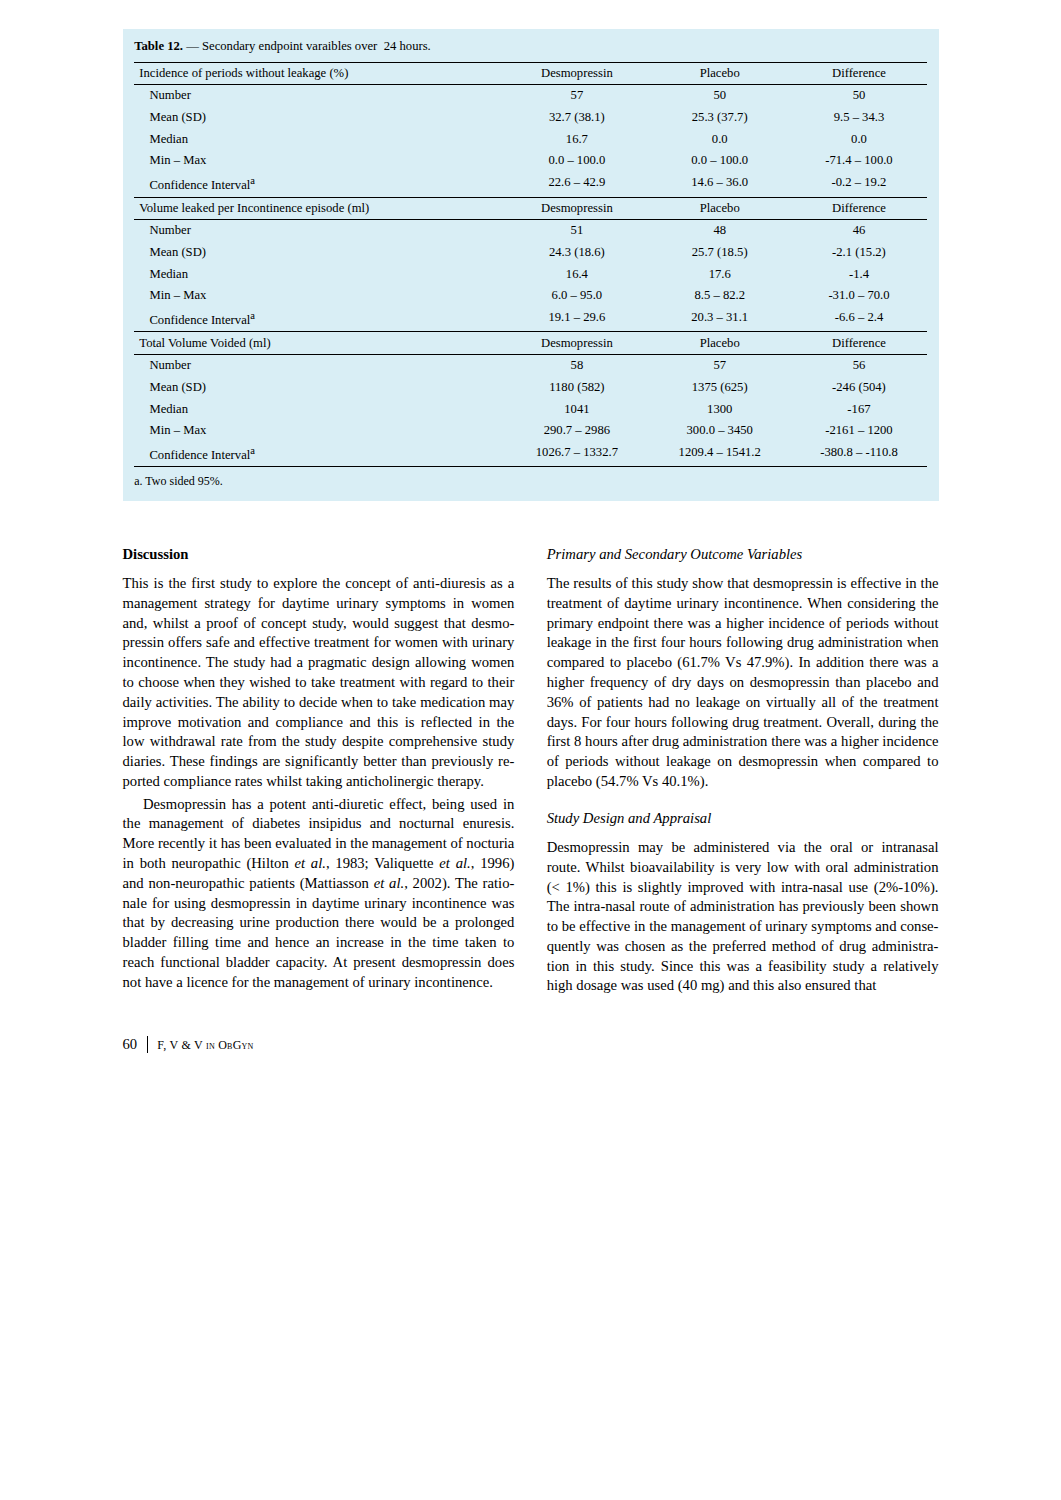Table 12. — Secondary endpoint varaibles over 24 hours.
| Incidence of periods without leakage (%) | Desmopressin | Placebo | Difference |
| --- | --- | --- | --- |
| Number | 57 | 50 | 50 |
| Mean (SD) | 32.7 (38.1) | 25.3 (37.7) | 9.5 – 34.3 |
| Median | 16.7 | 0.0 | 0.0 |
| Min – Max | 0.0 – 100.0 | 0.0 – 100.0 | -71.4 – 100.0 |
| Confidence Interval a | 22.6 – 42.9 | 14.6 – 36.0 | -0.2 – 19.2 |
| Volume leaked per Incontinence episode (ml) | Desmopressin | Placebo | Difference |
| Number | 51 | 48 | 46 |
| Mean (SD) | 24.3 (18.6) | 25.7 (18.5) | -2.1 (15.2) |
| Median | 16.4 | 17.6 | -1.4 |
| Min – Max | 6.0 – 95.0 | 8.5 – 82.2 | -31.0 – 70.0 |
| Confidence Interval a | 19.1 – 29.6 | 20.3 – 31.1 | -6.6 – 2.4 |
| Total Volume Voided (ml) | Desmopressin | Placebo | Difference |
| Number | 58 | 57 | 56 |
| Mean (SD) | 1180 (582) | 1375 (625) | -246 (504) |
| Median | 1041 | 1300 | -167 |
| Min – Max | 290.7 – 2986 | 300.0 – 3450 | -2161 – 1200 |
| Confidence Interval a | 1026.7 – 1332.7 | 1209.4 – 1541.2 | -380.8 – -110.8 |
a. Two sided 95%.
Discussion
This is the first study to explore the concept of anti-diuresis as a management strategy for daytime urinary symptoms in women and, whilst a proof of concept study, would suggest that desmopressin offers safe and effective treatment for women with urinary incontinence. The study had a pragmatic design allowing women to choose when they wished to take treatment with regard to their daily activities. The ability to decide when to take medication may improve motivation and compliance and this is reflected in the low withdrawal rate from the study despite comprehensive study diaries. These findings are significantly better than previously reported compliance rates whilst taking anticholinergic therapy.
Desmopressin has a potent anti-diuretic effect, being used in the management of diabetes insipidus and nocturnal enuresis. More recently it has been evaluated in the management of nocturia in both neuropathic (Hilton et al., 1983; Valiquette et al., 1996) and non-neuropathic patients (Mattiasson et al., 2002). The rationale for using desmopressin in daytime urinary incontinence was that by decreasing urine production there would be a prolonged bladder filling time and hence an increase in the time taken to reach functional bladder capacity. At present desmopressin does not have a licence for the management of urinary incontinence.
Primary and Secondary Outcome Variables
The results of this study show that desmopressin is effective in the treatment of daytime urinary incontinence. When considering the primary endpoint there was a higher incidence of periods without leakage in the first four hours following drug administration when compared to placebo (61.7% Vs 47.9%). In addition there was a higher frequency of dry days on desmopressin than placebo and 36% of patients had no leakage on virtually all of the treatment days. For four hours following drug treatment. Overall, during the first 8 hours after drug administration there was a higher incidence of periods without leakage on desmopressin when compared to placebo (54.7% Vs 40.1%).
Study Design and Appraisal
Desmopressin may be administered via the oral or intranasal route. Whilst bioavailability is very low with oral administration (< 1%) this is slightly improved with intra-nasal use (2%-10%). The intra-nasal route of administration has previously been shown to be effective in the management of urinary symptoms and consequently was chosen as the preferred method of drug administration in this study. Since this was a feasibility study a relatively high dosage was used (40 mg) and this also ensured that
60 F, V & V in ObGyn